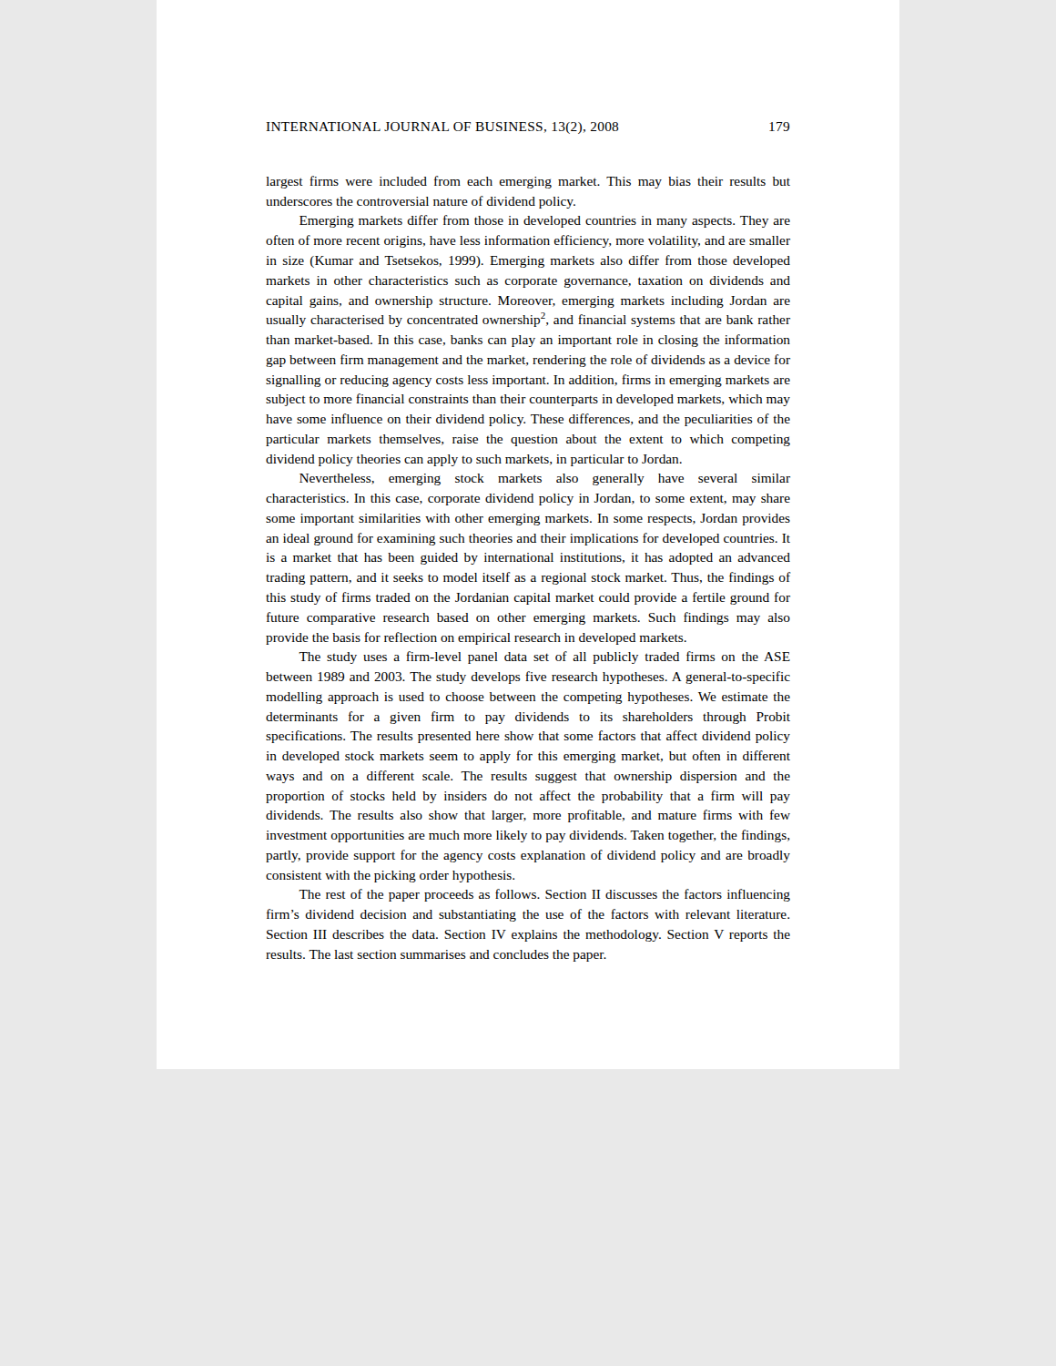International Journal of Business, 13(2), 2008 179
largest firms were included from each emerging market. This may bias their results but underscores the controversial nature of dividend policy.
Emerging markets differ from those in developed countries in many aspects. They are often of more recent origins, have less information efficiency, more volatility, and are smaller in size (Kumar and Tsetsekos, 1999). Emerging markets also differ from those developed markets in other characteristics such as corporate governance, taxation on dividends and capital gains, and ownership structure. Moreover, emerging markets including Jordan are usually characterised by concentrated ownership2, and financial systems that are bank rather than market-based. In this case, banks can play an important role in closing the information gap between firm management and the market, rendering the role of dividends as a device for signalling or reducing agency costs less important. In addition, firms in emerging markets are subject to more financial constraints than their counterparts in developed markets, which may have some influence on their dividend policy. These differences, and the peculiarities of the particular markets themselves, raise the question about the extent to which competing dividend policy theories can apply to such markets, in particular to Jordan.
Nevertheless, emerging stock markets also generally have several similar characteristics. In this case, corporate dividend policy in Jordan, to some extent, may share some important similarities with other emerging markets. In some respects, Jordan provides an ideal ground for examining such theories and their implications for developed countries. It is a market that has been guided by international institutions, it has adopted an advanced trading pattern, and it seeks to model itself as a regional stock market. Thus, the findings of this study of firms traded on the Jordanian capital market could provide a fertile ground for future comparative research based on other emerging markets. Such findings may also provide the basis for reflection on empirical research in developed markets.
The study uses a firm-level panel data set of all publicly traded firms on the ASE between 1989 and 2003. The study develops five research hypotheses. A general-to-specific modelling approach is used to choose between the competing hypotheses. We estimate the determinants for a given firm to pay dividends to its shareholders through Probit specifications. The results presented here show that some factors that affect dividend policy in developed stock markets seem to apply for this emerging market, but often in different ways and on a different scale. The results suggest that ownership dispersion and the proportion of stocks held by insiders do not affect the probability that a firm will pay dividends. The results also show that larger, more profitable, and mature firms with few investment opportunities are much more likely to pay dividends. Taken together, the findings, partly, provide support for the agency costs explanation of dividend policy and are broadly consistent with the picking order hypothesis.
The rest of the paper proceeds as follows. Section II discusses the factors influencing firm’s dividend decision and substantiating the use of the factors with relevant literature. Section III describes the data. Section IV explains the methodology. Section V reports the results. The last section summarises and concludes the paper.